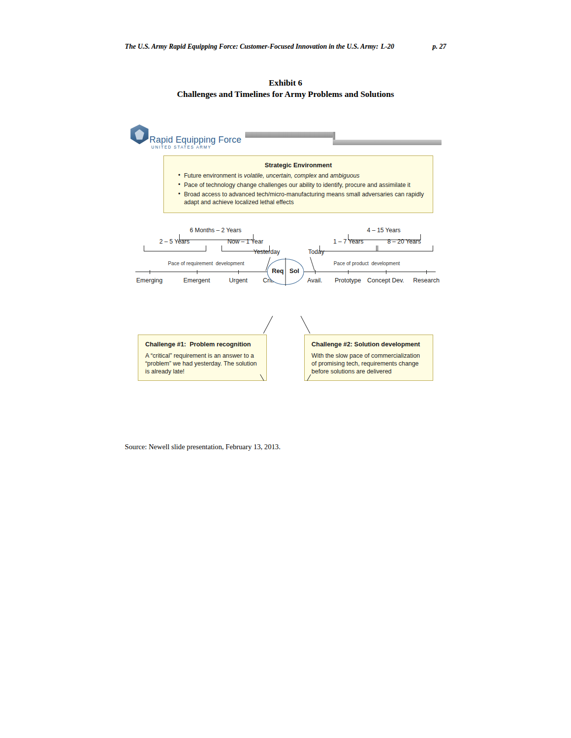The U.S. Army Rapid Equipping Force: Customer-Focused Innovation in the U.S. Army:L-20
p. 27
Exhibit 6
Challenges and Timelines for Army Problems and Solutions
Rapid Equipping Force
UNITED STATES ARMY
Strategic Environment
Future environment is volatile, uncertain, complex and ambiguous
Pace of technology change challenges our ability to identify, procure and assimilate it
Broad access to advanced tech/micro-manufacturing means small adversaries can rapidly adapt and achieve localized lethal effects
2 – 5 Years
6 Months – 2 Years
Now – 1 Year
1 – 7 Years
4 – 15 Years
8 – 20 Years
Yesterday
Today
Pace of requirement development
Pace of product development
Emerging
Emergent
Urgent
Critical
Avail.
Prototype
Concept Dev.
Research
Req
Sol
Challenge #1: Problem recognition
A “critical” requirement is an answer to a “problem” we had yesterday. The solution is already late!
Challenge #2: Solution development
With the slow pace of commercialization of promising tech, requirements change before solutions are delivered
Source: Newell slide presentation, February 13, 2013.